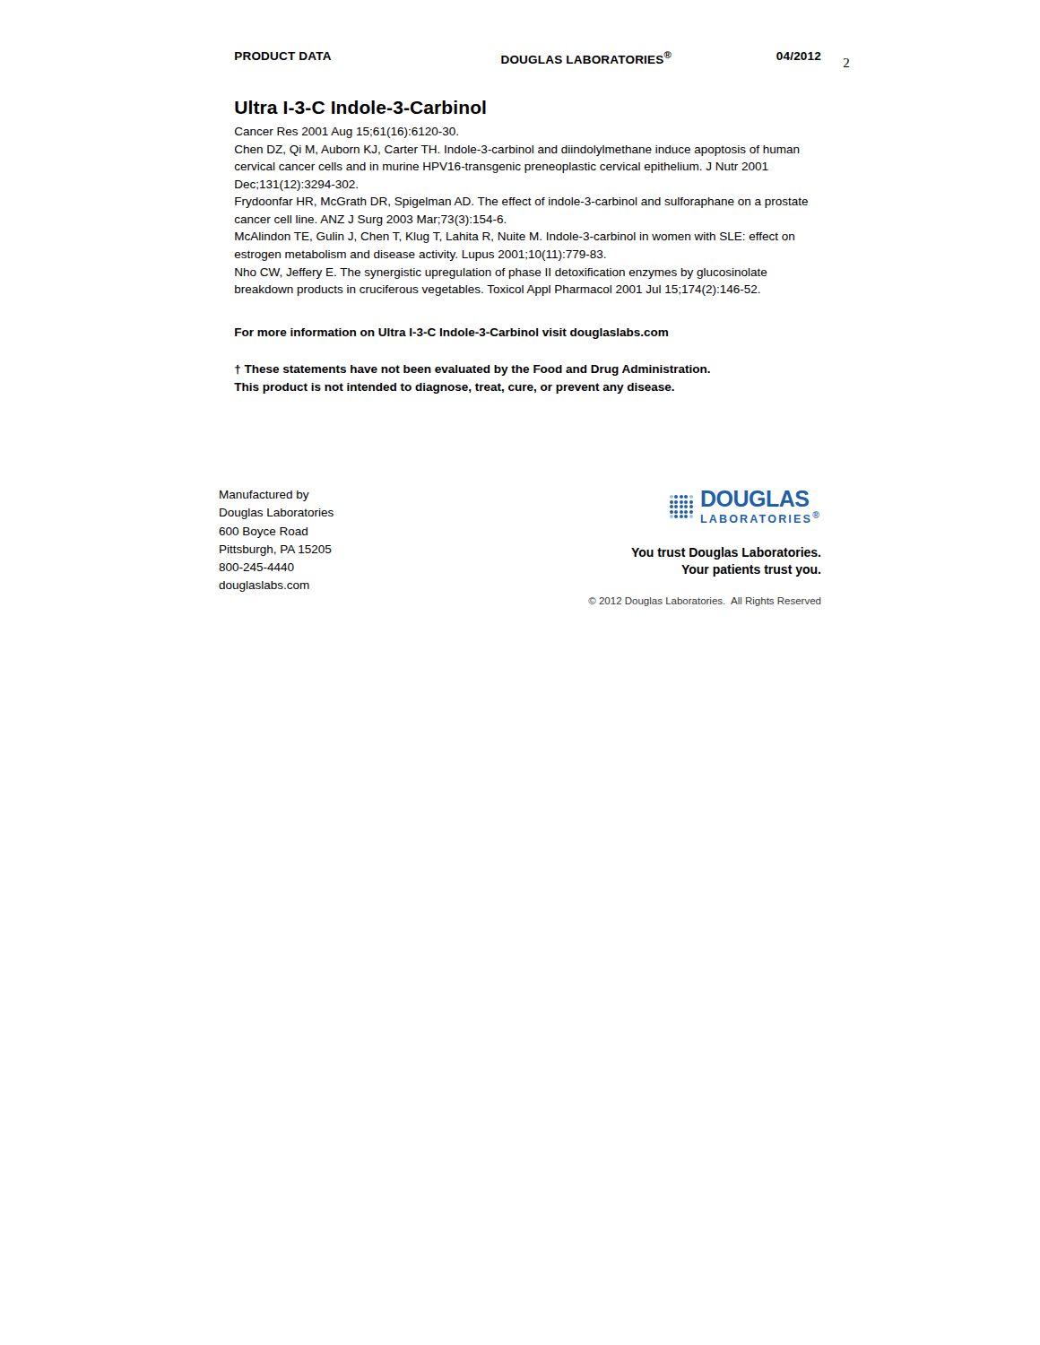2
PRODUCT DATA
DOUGLAS LABORATORIES®
04/2012
Ultra I-3-C Indole-3-Carbinol
Cancer Res 2001 Aug 15;61(16):6120-30.
Chen DZ, Qi M, Auborn KJ, Carter TH. Indole-3-carbinol and diindolylmethane induce apoptosis of human cervical cancer cells and in murine HPV16-transgenic preneoplastic cervical epithelium. J Nutr 2001 Dec;131(12):3294-302.
Frydoonfar HR, McGrath DR, Spigelman AD. The effect of indole-3-carbinol and sulforaphane on a prostate cancer cell line. ANZ J Surg 2003 Mar;73(3):154-6.
McAlindon TE, Gulin J, Chen T, Klug T, Lahita R, Nuite M. Indole-3-carbinol in women with SLE: effect on estrogen metabolism and disease activity. Lupus 2001;10(11):779-83.
Nho CW, Jeffery E. The synergistic upregulation of phase II detoxification enzymes by glucosinolate breakdown products in cruciferous vegetables. Toxicol Appl Pharmacol 2001 Jul 15;174(2):146-52.
For more information on Ultra I-3-C Indole-3-Carbinol visit douglaslabs.com
† These statements have not been evaluated by the Food and Drug Administration.
This product is not intended to diagnose, treat, cure, or prevent any disease.
Manufactured by
Douglas Laboratories
600 Boyce Road
Pittsburgh, PA 15205
800-245-4440
douglaslabs.com
DOUGLAS
LABORATORIES®
You trust Douglas Laboratories.
Your patients trust you.
© 2012 Douglas Laboratories. All Rights Reserved